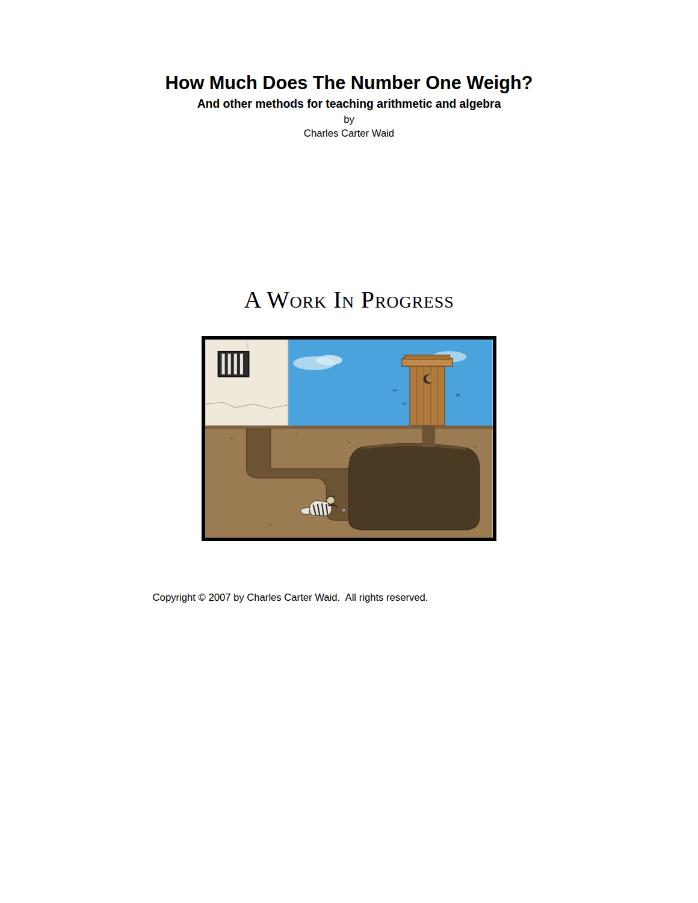How Much Does The Number One Weigh?
And other methods for teaching arithmetic and algebra
by
Charles Carter Waid
A Work In Progress
Cartoon of a prisoner tunneling from a jail cell to an outhouse A cross-section cartoon: on the left a jail cell wall with a barred window; on the right an outhouse with a crescent moon on the door under a blue sky. Below ground, a tunnel leads from the cell to a large cavern of excavated dirt beneath the outhouse, where a striped-suited prisoner digs at the tunnel's end.
Copyright © 2007 by Charles Carter Waid. All rights reserved.